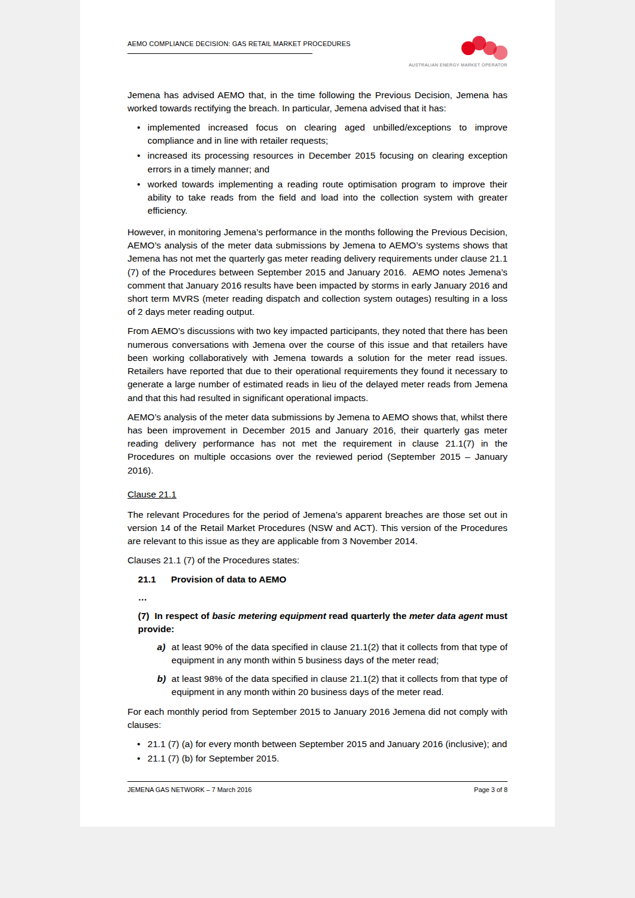AEMO Compliance Decision: Gas Retail Market Procedures
Australian Energy Market Operator
Jemena has advised AEMO that, in the time following the Previous Decision, Jemena has worked towards rectifying the breach. In particular, Jemena advised that it has:
implemented increased focus on clearing aged unbilled/exceptions to improve compliance and in line with retailer requests;
increased its processing resources in December 2015 focusing on clearing exception errors in a timely manner; and
worked towards implementing a reading route optimisation program to improve their ability to take reads from the field and load into the collection system with greater efficiency.
However, in monitoring Jemena’s performance in the months following the Previous Decision, AEMO’s analysis of the meter data submissions by Jemena to AEMO’s systems shows that Jemena has not met the quarterly gas meter reading delivery requirements under clause 21.1 (7) of the Procedures between September 2015 and January 2016. AEMO notes Jemena’s comment that January 2016 results have been impacted by storms in early January 2016 and short term MVRS (meter reading dispatch and collection system outages) resulting in a loss of 2 days meter reading output.
From AEMO’s discussions with two key impacted participants, they noted that there has been numerous conversations with Jemena over the course of this issue and that retailers have been working collaboratively with Jemena towards a solution for the meter read issues. Retailers have reported that due to their operational requirements they found it necessary to generate a large number of estimated reads in lieu of the delayed meter reads from Jemena and that this had resulted in significant operational impacts.
AEMO’s analysis of the meter data submissions by Jemena to AEMO shows that, whilst there has been improvement in December 2015 and January 2016, their quarterly gas meter reading delivery performance has not met the requirement in clause 21.1(7) in the Procedures on multiple occasions over the reviewed period (September 2015 – January 2016).
Clause 21.1
The relevant Procedures for the period of Jemena’s apparent breaches are those set out in version 14 of the Retail Market Procedures (NSW and ACT). This version of the Procedures are relevant to this issue as they are applicable from 3 November 2014.
Clauses 21.1 (7) of the Procedures states:
21.1 Provision of data to AEMO
…
(7) In respect of basic metering equipment read quarterly the meter data agent must provide:
a) at least 90% of the data specified in clause 21.1(2) that it collects from that type of equipment in any month within 5 business days of the meter read;
b) at least 98% of the data specified in clause 21.1(2) that it collects from that type of equipment in any month within 20 business days of the meter read.
For each monthly period from September 2015 to January 2016 Jemena did not comply with clauses:
21.1 (7) (a) for every month between September 2015 and January 2016 (inclusive); and
21.1 (7) (b) for September 2015.
JEMENA GAS NETWORK – 7 March 2016 Page 3 of 8